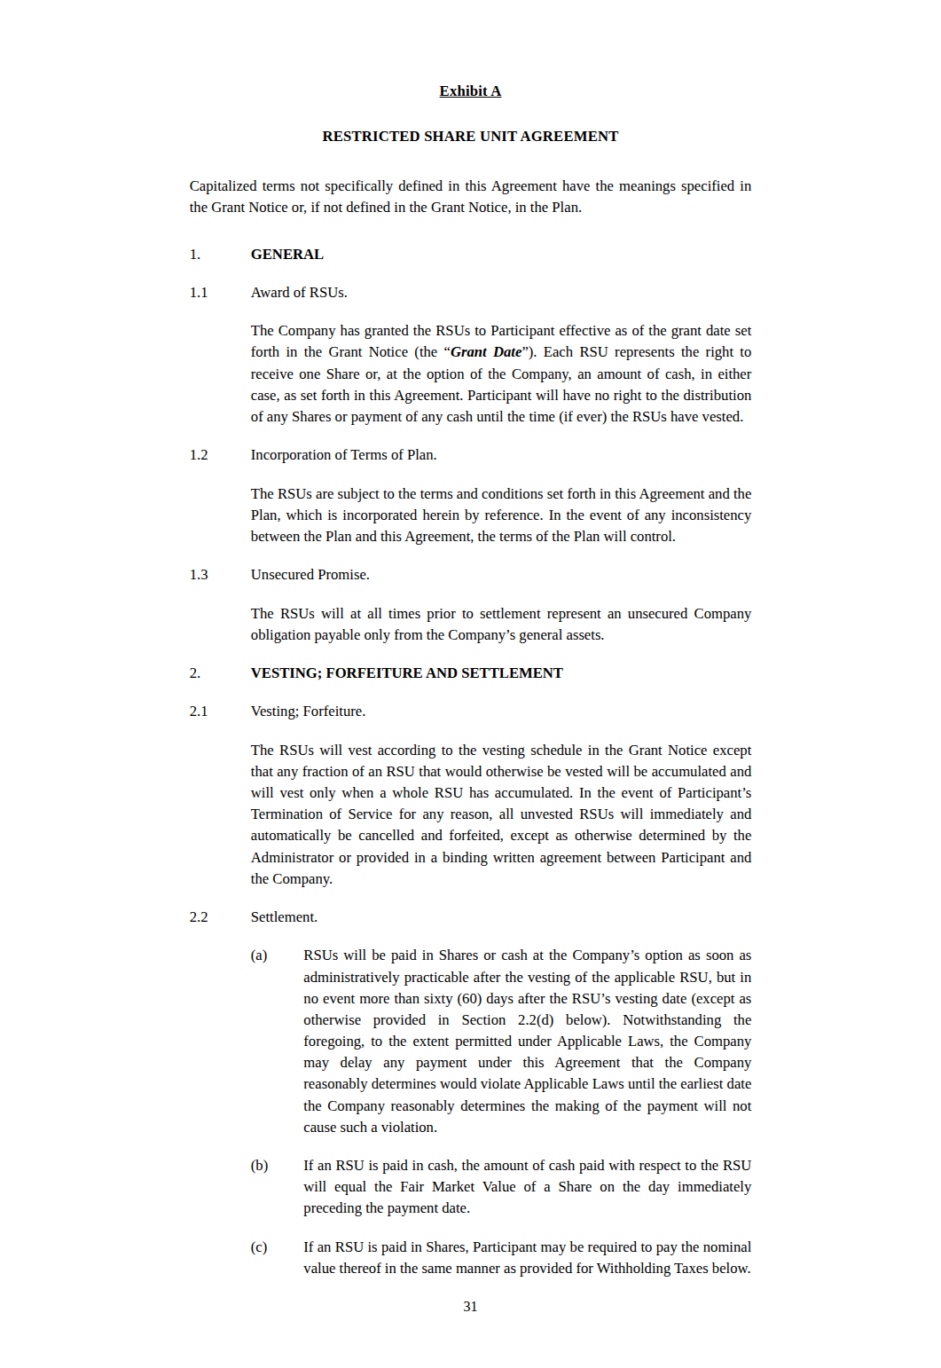Exhibit A
RESTRICTED SHARE UNIT AGREEMENT
Capitalized terms not specifically defined in this Agreement have the meanings specified in the Grant Notice or, if not defined in the Grant Notice, in the Plan.
1.
General
1.1
Award of RSUs.
The Company has granted the RSUs to Participant effective as of the grant date set forth in the Grant Notice (the “Grant Date”). Each RSU represents the right to receive one Share or, at the option of the Company, an amount of cash, in either case, as set forth in this Agreement. Participant will have no right to the distribution of any Shares or payment of any cash until the time (if ever) the RSUs have vested.
1.2
Incorporation of Terms of Plan.
The RSUs are subject to the terms and conditions set forth in this Agreement and the Plan, which is incorporated herein by reference. In the event of any inconsistency between the Plan and this Agreement, the terms of the Plan will control.
1.3
Unsecured Promise.
The RSUs will at all times prior to settlement represent an unsecured Company obligation payable only from the Company’s general assets.
2.
Vesting; Forfeiture and Settlement
2.1
Vesting; Forfeiture.
The RSUs will vest according to the vesting schedule in the Grant Notice except that any fraction of an RSU that would otherwise be vested will be accumulated and will vest only when a whole RSU has accumulated. In the event of Participant’s Termination of Service for any reason, all unvested RSUs will immediately and automatically be cancelled and forfeited, except as otherwise determined by the Administrator or provided in a binding written agreement between Participant and the Company.
2.2
Settlement.
(a)
RSUs will be paid in Shares or cash at the Company’s option as soon as administratively practicable after the vesting of the applicable RSU, but in no event more than sixty (60) days after the RSU’s vesting date (except as otherwise provided in Section 2.2(d) below). Notwithstanding the foregoing, to the extent permitted under Applicable Laws, the Company may delay any payment under this Agreement that the Company reasonably determines would violate Applicable Laws until the earliest date the Company reasonably determines the making of the payment will not cause such a violation.
(b)
If an RSU is paid in cash, the amount of cash paid with respect to the RSU will equal the Fair Market Value of a Share on the day immediately preceding the payment date.
(c)
If an RSU is paid in Shares, Participant may be required to pay the nominal value thereof in the same manner as provided for Withholding Taxes below.
31